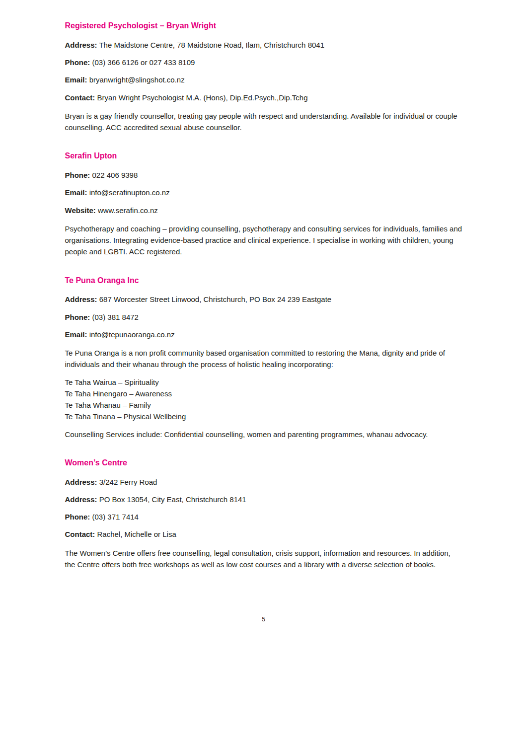Registered Psychologist – Bryan Wright
Address: The Maidstone Centre, 78 Maidstone Road, Ilam, Christchurch 8041
Phone: (03) 366 6126 or 027 433 8109
Email: bryanwright@slingshot.co.nz
Contact: Bryan Wright Psychologist M.A. (Hons), Dip.Ed.Psych.,Dip.Tchg
Bryan is a gay friendly counsellor, treating gay people with respect and understanding. Available for individual or couple counselling. ACC accredited sexual abuse counsellor.
Serafin Upton
Phone: 022 406 9398
Email: info@serafinupton.co.nz
Website: www.serafin.co.nz
Psychotherapy and coaching – providing counselling, psychotherapy and consulting services for individuals, families and organisations. Integrating evidence-based practice and clinical experience. I specialise in working with children, young people and LGBTI. ACC registered.
Te Puna Oranga Inc
Address: 687 Worcester Street Linwood, Christchurch, PO Box 24 239 Eastgate
Phone: (03) 381 8472
Email: info@tepunaoranga.co.nz
Te Puna Oranga is a non profit community based organisation committed to restoring the Mana, dignity and pride of individuals and their whanau through the process of holistic healing incorporating:
Te Taha Wairua – Spirituality
Te Taha Hinengaro – Awareness
Te Taha Whanau – Family
Te Taha Tinana – Physical Wellbeing
Counselling Services include: Confidential counselling, women and parenting programmes, whanau advocacy.
Women’s Centre
Address: 3/242 Ferry Road
Address: PO Box 13054, City East, Christchurch 8141
Phone: (03) 371 7414
Contact: Rachel, Michelle or Lisa
The Women’s Centre offers free counselling, legal consultation, crisis support, information and resources. In addition, the Centre offers both free workshops as well as low cost courses and a library with a diverse selection of books.
5